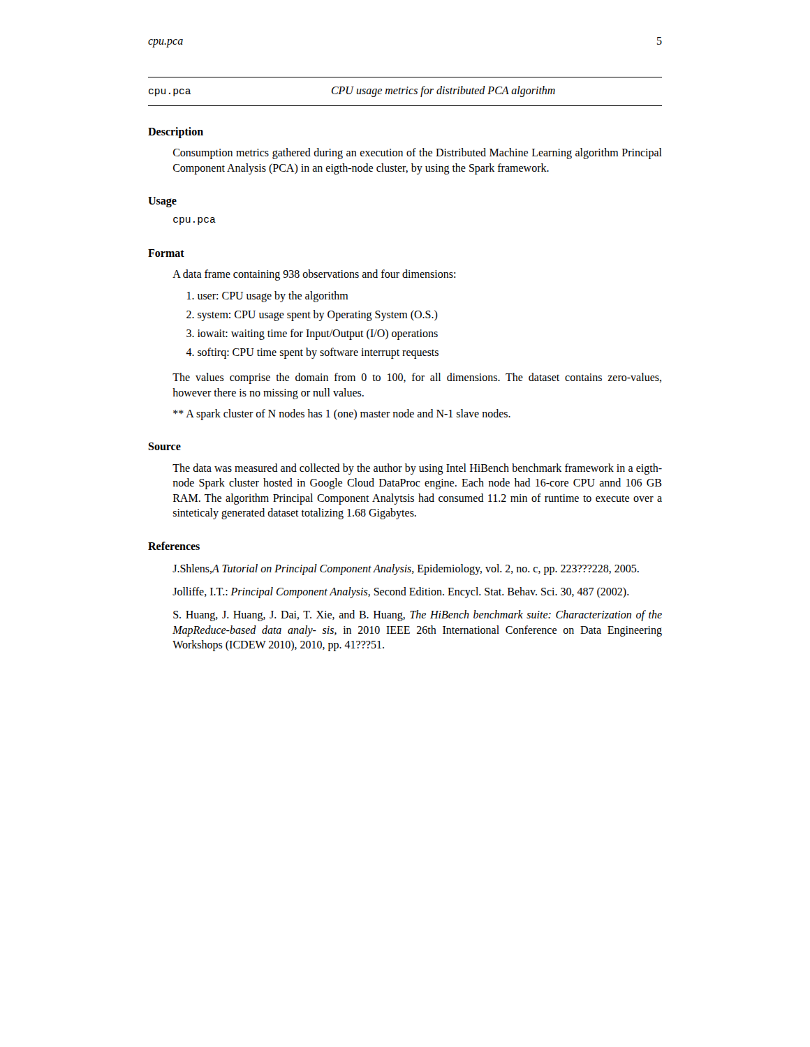cpu.pca 5
cpu.pca CPU usage metrics for distributed PCA algorithm
Description
Consumption metrics gathered during an execution of the Distributed Machine Learning algorithm Principal Component Analysis (PCA) in an eigth-node cluster, by using the Spark framework.
Usage
cpu.pca
Format
A data frame containing 938 observations and four dimensions:
user: CPU usage by the algorithm
system: CPU usage spent by Operating System (O.S.)
iowait: waiting time for Input/Output (I/O) operations
softirq: CPU time spent by software interrupt requests
The values comprise the domain from 0 to 100, for all dimensions. The dataset contains zero-values, however there is no missing or null values.
** A spark cluster of N nodes has 1 (one) master node and N-1 slave nodes.
Source
The data was measured and collected by the author by using Intel HiBench benchmark framework in a eigth-node Spark cluster hosted in Google Cloud DataProc engine. Each node had 16-core CPU annd 106 GB RAM. The algorithm Principal Component Analytsis had consumed 11.2 min of runtime to execute over a sinteticaly generated dataset totalizing 1.68 Gigabytes.
References
J.Shlens,A Tutorial on Principal Component Analysis, Epidemiology, vol. 2, no. c, pp. 223???228, 2005.
Jolliffe, I.T.: Principal Component Analysis, Second Edition. Encycl. Stat. Behav. Sci. 30, 487 (2002).
S. Huang, J. Huang, J. Dai, T. Xie, and B. Huang, The HiBench benchmark suite: Characterization of the MapReduce-based data analy- sis, in 2010 IEEE 26th International Conference on Data Engineering Workshops (ICDEW 2010), 2010, pp. 41???51.